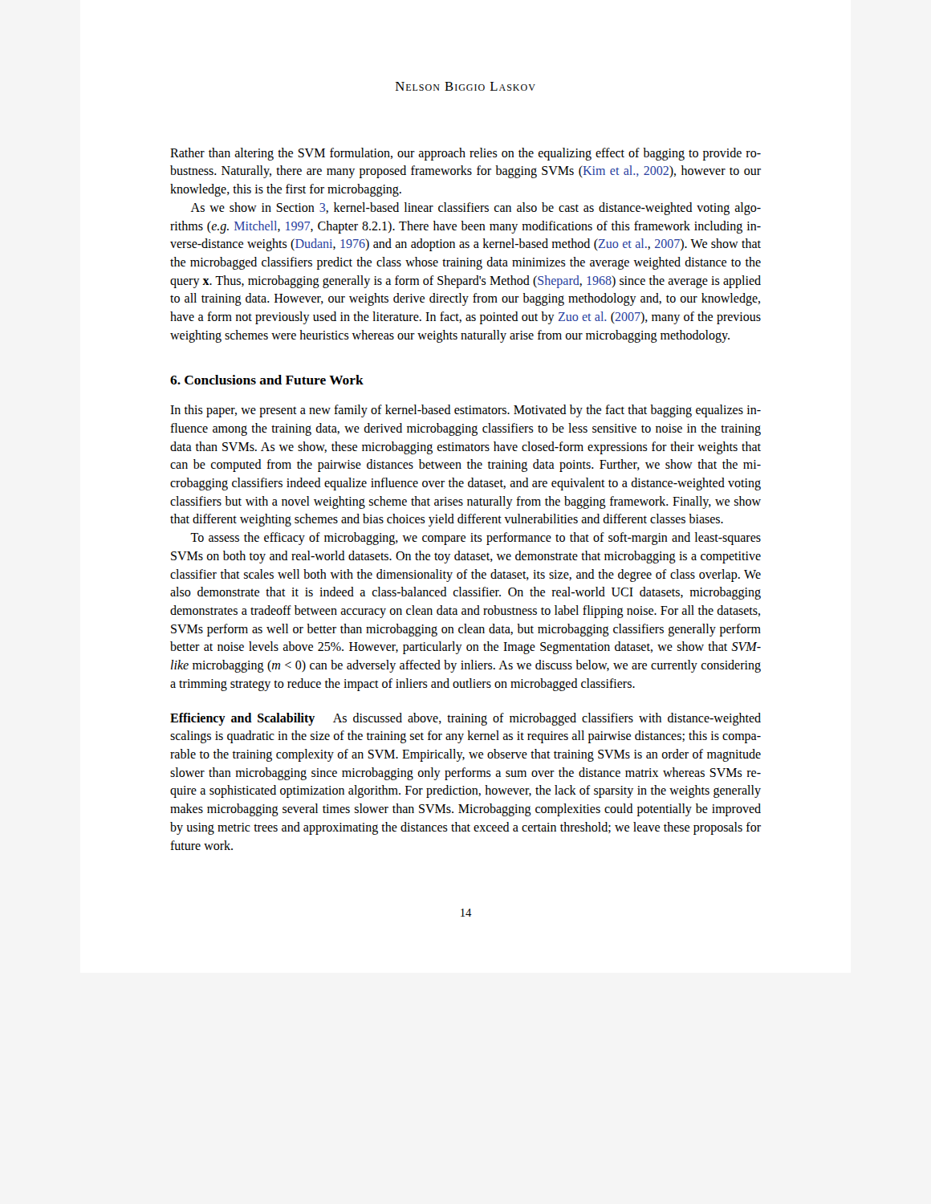Nelson Biggio Laskov
Rather than altering the SVM formulation, our approach relies on the equalizing effect of bagging to provide robustness. Naturally, there are many proposed frameworks for bagging SVMs (Kim et al., 2002), however to our knowledge, this is the first for microbagging.
As we show in Section 3, kernel-based linear classifiers can also be cast as distance-weighted voting algorithms (e.g. Mitchell, 1997, Chapter 8.2.1). There have been many modifications of this framework including inverse-distance weights (Dudani, 1976) and an adoption as a kernel-based method (Zuo et al., 2007). We show that the microbagged classifiers predict the class whose training data minimizes the average weighted distance to the query x. Thus, microbagging generally is a form of Shepard's Method (Shepard, 1968) since the average is applied to all training data. However, our weights derive directly from our bagging methodology and, to our knowledge, have a form not previously used in the literature. In fact, as pointed out by Zuo et al. (2007), many of the previous weighting schemes were heuristics whereas our weights naturally arise from our microbagging methodology.
6. Conclusions and Future Work
In this paper, we present a new family of kernel-based estimators. Motivated by the fact that bagging equalizes influence among the training data, we derived microbagging classifiers to be less sensitive to noise in the training data than SVMs. As we show, these microbagging estimators have closed-form expressions for their weights that can be computed from the pairwise distances between the training data points. Further, we show that the microbagging classifiers indeed equalize influence over the dataset, and are equivalent to a distance-weighted voting classifiers but with a novel weighting scheme that arises naturally from the bagging framework. Finally, we show that different weighting schemes and bias choices yield different vulnerabilities and different classes biases.
To assess the efficacy of microbagging, we compare its performance to that of soft-margin and least-squares SVMs on both toy and real-world datasets. On the toy dataset, we demonstrate that microbagging is a competitive classifier that scales well both with the dimensionality of the dataset, its size, and the degree of class overlap. We also demonstrate that it is indeed a class-balanced classifier. On the real-world UCI datasets, microbagging demonstrates a tradeoff between accuracy on clean data and robustness to label flipping noise. For all the datasets, SVMs perform as well or better than microbagging on clean data, but microbagging classifiers generally perform better at noise levels above 25%. However, particularly on the Image Segmentation dataset, we show that SVM-like microbagging (m < 0) can be adversely affected by inliers. As we discuss below, we are currently considering a trimming strategy to reduce the impact of inliers and outliers on microbagged classifiers.
Efficiency and Scalability As discussed above, training of microbagged classifiers with distance-weighted scalings is quadratic in the size of the training set for any kernel as it requires all pairwise distances; this is comparable to the training complexity of an SVM. Empirically, we observe that training SVMs is an order of magnitude slower than microbagging since microbagging only performs a sum over the distance matrix whereas SVMs require a sophisticated optimization algorithm. For prediction, however, the lack of sparsity in the weights generally makes microbagging several times slower than SVMs. Microbagging complexities could potentially be improved by using metric trees and approximating the distances that exceed a certain threshold; we leave these proposals for future work.
14